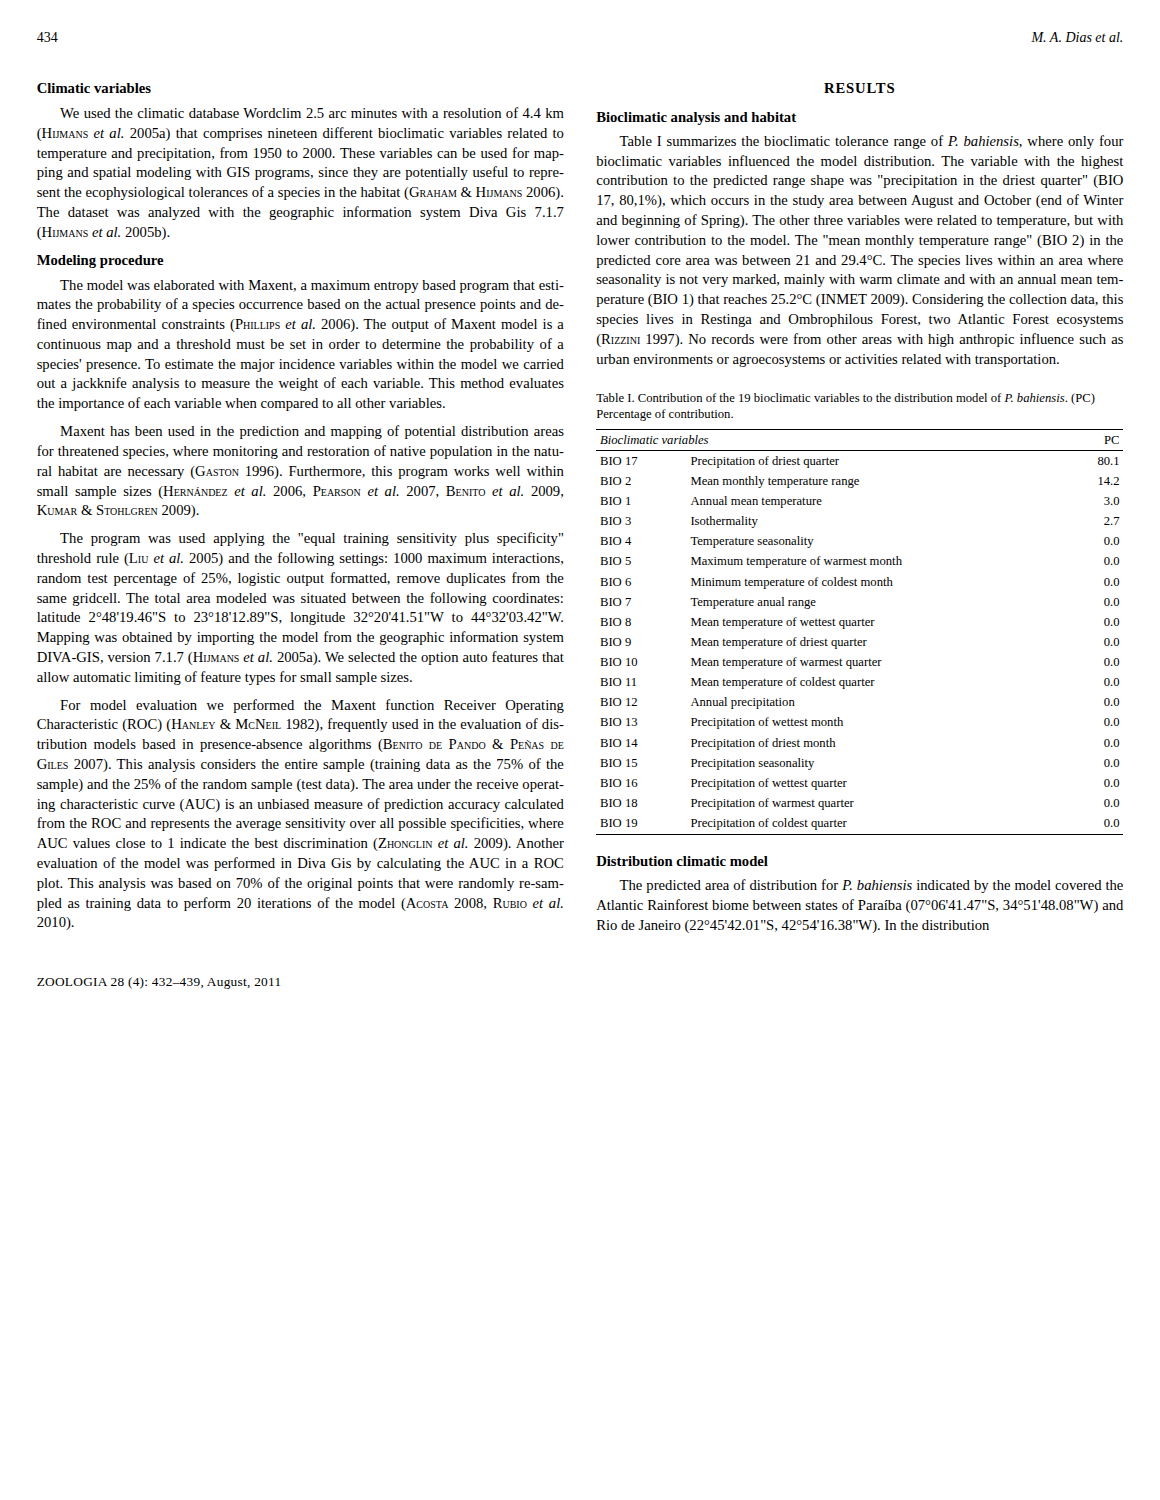434 M. A. Dias et al.
Climatic variables
We used the climatic database Wordclim 2.5 arc minutes with a resolution of 4.4 km (Hijmans et al. 2005a) that comprises nineteen different bioclimatic variables related to temperature and precipitation, from 1950 to 2000. These variables can be used for mapping and spatial modeling with GIS programs, since they are potentially useful to represent the ecophysiological tolerances of a species in the habitat (Graham & Hijmans 2006). The dataset was analyzed with the geographic information system Diva Gis 7.1.7 (Hijmans et al. 2005b).
Modeling procedure
The model was elaborated with Maxent, a maximum entropy based program that estimates the probability of a species occurrence based on the actual presence points and defined environmental constraints (Phillips et al. 2006). The output of Maxent model is a continuous map and a threshold must be set in order to determine the probability of a species' presence. To estimate the major incidence variables within the model we carried out a jackknife analysis to measure the weight of each variable. This method evaluates the importance of each variable when compared to all other variables.
Maxent has been used in the prediction and mapping of potential distribution areas for threatened species, where monitoring and restoration of native population in the natural habitat are necessary (Gaston 1996). Furthermore, this program works well within small sample sizes (Hernández et al. 2006, Pearson et al. 2007, Benito et al. 2009, Kumar & Stohlgren 2009).
The program was used applying the "equal training sensitivity plus specificity" threshold rule (Liu et al. 2005) and the following settings: 1000 maximum interactions, random test percentage of 25%, logistic output formatted, remove duplicates from the same gridcell. The total area modeled was situated between the following coordinates: latitude 2°48'19.46"S to 23°18'12.89"S, longitude 32°20'41.51"W to 44°32'03.42"W. Mapping was obtained by importing the model from the geographic information system DIVA-GIS, version 7.1.7 (Hijmans et al. 2005a). We selected the option auto features that allow automatic limiting of feature types for small sample sizes.
For model evaluation we performed the Maxent function Receiver Operating Characteristic (ROC) (Hanley & McNeil 1982), frequently used in the evaluation of distribution models based in presence-absence algorithms (Benito de Pando & Peñas de Giles 2007). This analysis considers the entire sample (training data as the 75% of the sample) and the 25% of the random sample (test data). The area under the receive operating characteristic curve (AUC) is an unbiased measure of prediction accuracy calculated from the ROC and represents the average sensitivity over all possible specificities, where AUC values close to 1 indicate the best discrimination (Zhonglin et al. 2009). Another evaluation of the model was performed in Diva Gis by calculating the AUC in a ROC plot. This analysis was based on 70% of the original points that were randomly re-sampled as training data to perform 20 iterations of the model (Acosta 2008, Rubio et al. 2010).
Results
Bioclimatic analysis and habitat
Table I summarizes the bioclimatic tolerance range of P. bahiensis, where only four bioclimatic variables influenced the model distribution. The variable with the highest contribution to the predicted range shape was "precipitation in the driest quarter" (BIO 17, 80,1%), which occurs in the study area between August and October (end of Winter and beginning of Spring). The other three variables were related to temperature, but with lower contribution to the model. The "mean monthly temperature range" (BIO 2) in the predicted core area was between 21 and 29.4°C. The species lives within an area where seasonality is not very marked, mainly with warm climate and with an annual mean temperature (BIO 1) that reaches 25.2°C (INMET 2009). Considering the collection data, this species lives in Restinga and Ombrophilous Forest, two Atlantic Forest ecosystems (Rizzini 1997). No records were from other areas with high anthropic influence such as urban environments or agroecosystems or activities related with transportation.
Table I. Contribution of the 19 bioclimatic variables to the distribution model of P. bahiensis . (PC) Percentage of contribution.
| Bioclimatic variables | PC |
| --- | --- |
| BIO 17 | Precipitation of driest quarter | 80.1 |
| BIO 2 | Mean monthly temperature range | 14.2 |
| BIO 1 | Annual mean temperature | 3.0 |
| BIO 3 | Isothermality | 2.7 |
| BIO 4 | Temperature seasonality | 0.0 |
| BIO 5 | Maximum temperature of warmest month | 0.0 |
| BIO 6 | Minimum temperature of coldest month | 0.0 |
| BIO 7 | Temperature anual range | 0.0 |
| BIO 8 | Mean temperature of wettest quarter | 0.0 |
| BIO 9 | Mean temperature of driest quarter | 0.0 |
| BIO 10 | Mean temperature of warmest quarter | 0.0 |
| BIO 11 | Mean temperature of coldest quarter | 0.0 |
| BIO 12 | Annual precipitation | 0.0 |
| BIO 13 | Precipitation of wettest month | 0.0 |
| BIO 14 | Precipitation of driest month | 0.0 |
| BIO 15 | Precipitation seasonality | 0.0 |
| BIO 16 | Precipitation of wettest quarter | 0.0 |
| BIO 18 | Precipitation of warmest quarter | 0.0 |
| BIO 19 | Precipitation of coldest quarter | 0.0 |
Distribution climatic model
The predicted area of distribution for P. bahiensis indicated by the model covered the Atlantic Rainforest biome between states of Paraíba (07°06'41.47"S, 34°51'48.08"W) and Rio de Janeiro (22°45'42.01"S, 42°54'16.38"W). In the distribution
ZOOLOGIA 28 (4): 432–439, August, 2011